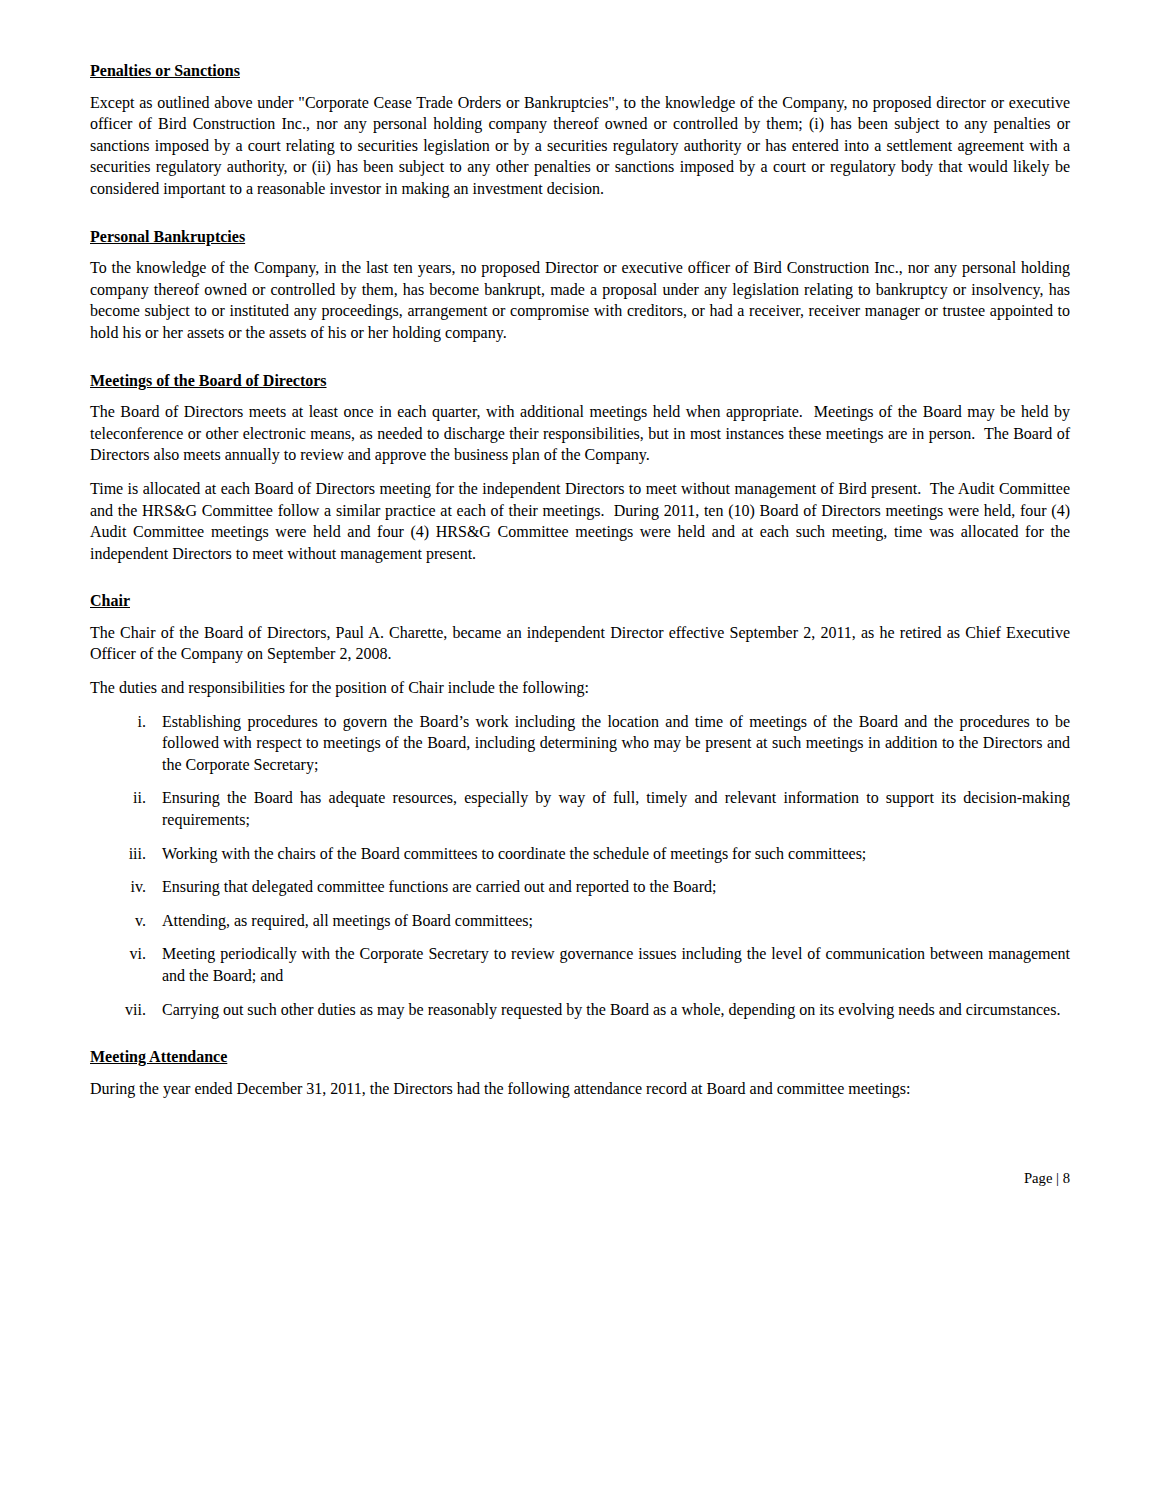Penalties or Sanctions
Except as outlined above under "Corporate Cease Trade Orders or Bankruptcies", to the knowledge of the Company, no proposed director or executive officer of Bird Construction Inc., nor any personal holding company thereof owned or controlled by them; (i) has been subject to any penalties or sanctions imposed by a court relating to securities legislation or by a securities regulatory authority or has entered into a settlement agreement with a securities regulatory authority, or (ii) has been subject to any other penalties or sanctions imposed by a court or regulatory body that would likely be considered important to a reasonable investor in making an investment decision.
Personal Bankruptcies
To the knowledge of the Company, in the last ten years, no proposed Director or executive officer of Bird Construction Inc., nor any personal holding company thereof owned or controlled by them, has become bankrupt, made a proposal under any legislation relating to bankruptcy or insolvency, has become subject to or instituted any proceedings, arrangement or compromise with creditors, or had a receiver, receiver manager or trustee appointed to hold his or her assets or the assets of his or her holding company.
Meetings of the Board of Directors
The Board of Directors meets at least once in each quarter, with additional meetings held when appropriate. Meetings of the Board may be held by teleconference or other electronic means, as needed to discharge their responsibilities, but in most instances these meetings are in person. The Board of Directors also meets annually to review and approve the business plan of the Company.
Time is allocated at each Board of Directors meeting for the independent Directors to meet without management of Bird present. The Audit Committee and the HRS&G Committee follow a similar practice at each of their meetings. During 2011, ten (10) Board of Directors meetings were held, four (4) Audit Committee meetings were held and four (4) HRS&G Committee meetings were held and at each such meeting, time was allocated for the independent Directors to meet without management present.
Chair
The Chair of the Board of Directors, Paul A. Charette, became an independent Director effective September 2, 2011, as he retired as Chief Executive Officer of the Company on September 2, 2008.
The duties and responsibilities for the position of Chair include the following:
Establishing procedures to govern the Board’s work including the location and time of meetings of the Board and the procedures to be followed with respect to meetings of the Board, including determining who may be present at such meetings in addition to the Directors and the Corporate Secretary;
Ensuring the Board has adequate resources, especially by way of full, timely and relevant information to support its decision-making requirements;
Working with the chairs of the Board committees to coordinate the schedule of meetings for such committees;
Ensuring that delegated committee functions are carried out and reported to the Board;
Attending, as required, all meetings of Board committees;
Meeting periodically with the Corporate Secretary to review governance issues including the level of communication between management and the Board; and
Carrying out such other duties as may be reasonably requested by the Board as a whole, depending on its evolving needs and circumstances.
Meeting Attendance
During the year ended December 31, 2011, the Directors had the following attendance record at Board and committee meetings:
Page | 8